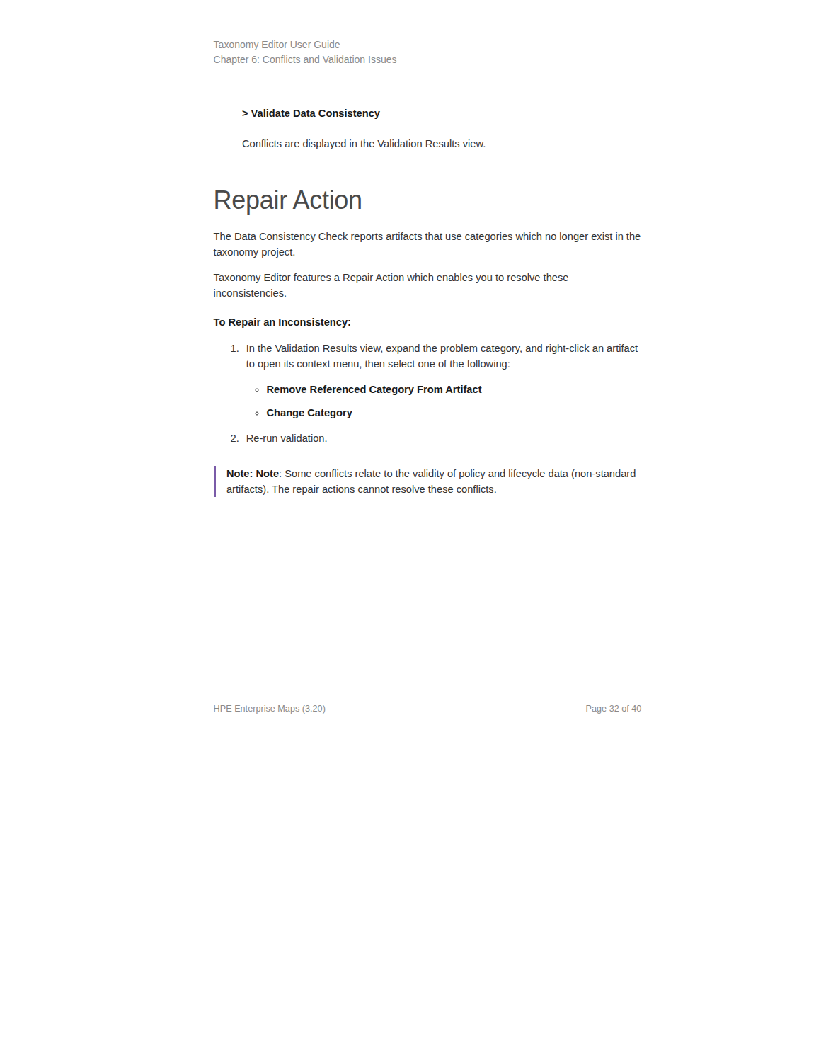Taxonomy Editor User Guide
Chapter 6: Conflicts and Validation Issues
> Validate Data Consistency
Conflicts are displayed in the Validation Results view.
Repair Action
The Data Consistency Check reports artifacts that use categories which no longer exist in the taxonomy project.
Taxonomy Editor features a Repair Action which enables you to resolve these inconsistencies.
To Repair an Inconsistency:
In the Validation Results view, expand the problem category, and right-click an artifact to open its context menu, then select one of the following:
Remove Referenced Category From Artifact
Change Category
Re-run validation.
Note: Note: Some conflicts relate to the validity of policy and lifecycle data (non-standard artifacts). The repair actions cannot resolve these conflicts.
HPE Enterprise Maps (3.20) Page 32 of 40